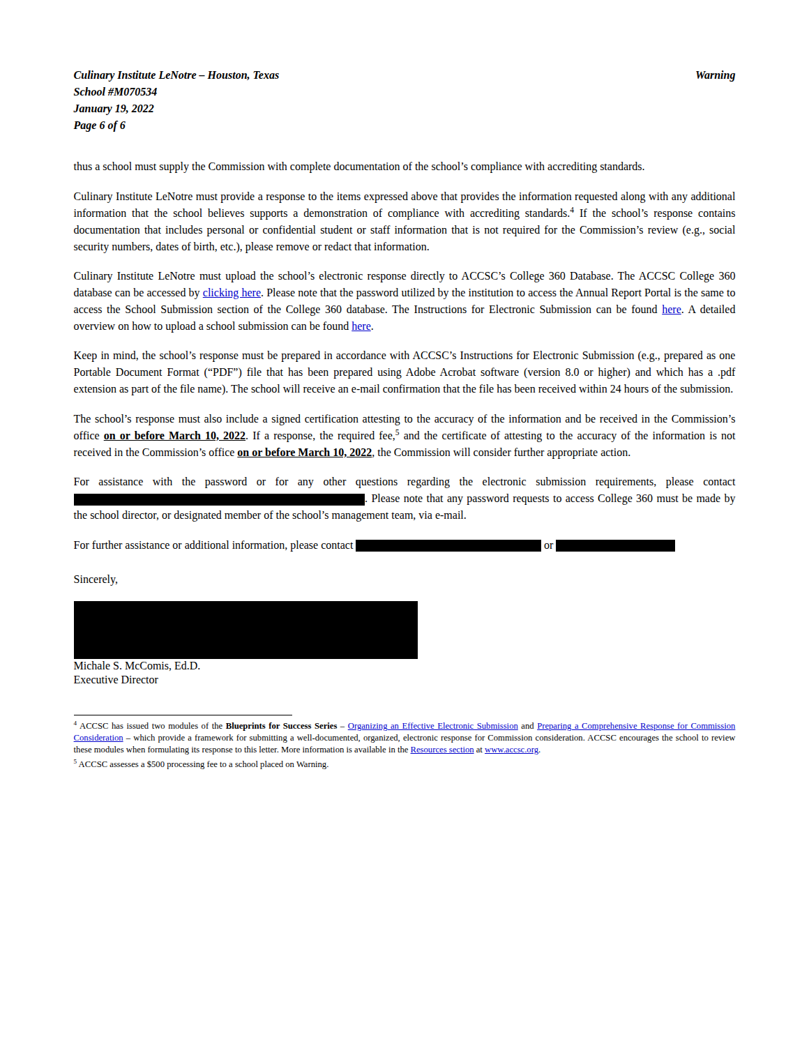Culinary Institute LeNotre – Houston, Texas
School #M070534
January 19, 2022
Page 6 of 6
Warning
thus a school must supply the Commission with complete documentation of the school’s compliance with accrediting standards.
Culinary Institute LeNotre must provide a response to the items expressed above that provides the information requested along with any additional information that the school believes supports a demonstration of compliance with accrediting standards.4 If the school’s response contains documentation that includes personal or confidential student or staff information that is not required for the Commission’s review (e.g., social security numbers, dates of birth, etc.), please remove or redact that information.
Culinary Institute LeNotre must upload the school’s electronic response directly to ACCSC’s College 360 Database. The ACCSC College 360 database can be accessed by clicking here. Please note that the password utilized by the institution to access the Annual Report Portal is the same to access the School Submission section of the College 360 database. The Instructions for Electronic Submission can be found here. A detailed overview on how to upload a school submission can be found here.
Keep in mind, the school’s response must be prepared in accordance with ACCSC’s Instructions for Electronic Submission (e.g., prepared as one Portable Document Format (“PDF”) file that has been prepared using Adobe Acrobat software (version 8.0 or higher) and which has a .pdf extension as part of the file name). The school will receive an e-mail confirmation that the file has been received within 24 hours of the submission.
The school’s response must also include a signed certification attesting to the accuracy of the information and be received in the Commission’s office on or before March 10, 2022. If a response, the required fee,5 and the certificate of attesting to the accuracy of the information is not received in the Commission’s office on or before March 10, 2022, the Commission will consider further appropriate action.
For assistance with the password or for any other questions regarding the electronic submission requirements, please contact . Please note that any password requests to access College 360 must be made by the school director, or designated member of the school’s management team, via e-mail.
For further assistance or additional information, please contact or
Sincerely,
Michale S. McComis, Ed.D.
Executive Director
4 ACCSC has issued two modules of the Blueprints for Success Series – Organizing an Effective Electronic Submission and Preparing a Comprehensive Response for Commission Consideration – which provide a framework for submitting a well-documented, organized, electronic response for Commission consideration. ACCSC encourages the school to review these modules when formulating its response to this letter. More information is available in the Resources section at www.accsc.org.
5 ACCSC assesses a $500 processing fee to a school placed on Warning.